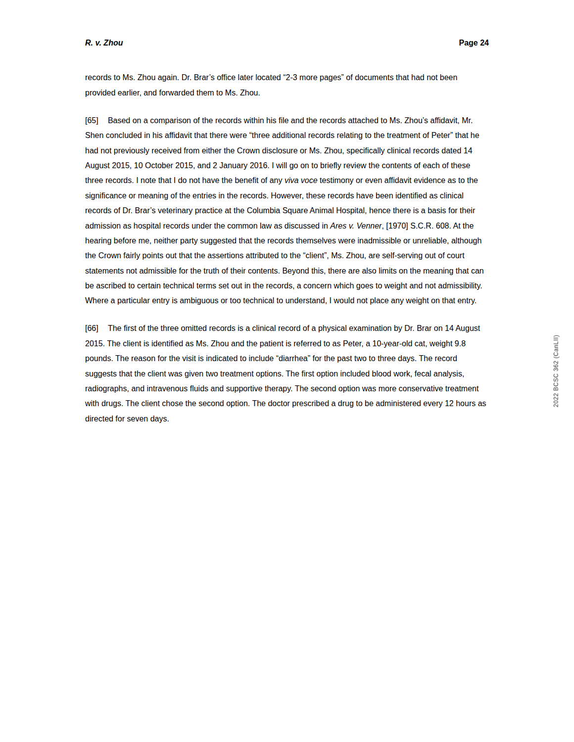R. v. Zhou Page 24
2022 BCSC 362 (CanLII)
records to Ms. Zhou again. Dr. Brar’s office later located “2-3 more pages” of documents that had not been provided earlier, and forwarded them to Ms. Zhou.
[65] Based on a comparison of the records within his file and the records attached to Ms. Zhou’s affidavit, Mr. Shen concluded in his affidavit that there were “three additional records relating to the treatment of Peter” that he had not previously received from either the Crown disclosure or Ms. Zhou, specifically clinical records dated 14 August 2015, 10 October 2015, and 2 January 2016. I will go on to briefly review the contents of each of these three records. I note that I do not have the benefit of any viva voce testimony or even affidavit evidence as to the significance or meaning of the entries in the records. However, these records have been identified as clinical records of Dr. Brar’s veterinary practice at the Columbia Square Animal Hospital, hence there is a basis for their admission as hospital records under the common law as discussed in Ares v. Venner, [1970] S.C.R. 608. At the hearing before me, neither party suggested that the records themselves were inadmissible or unreliable, although the Crown fairly points out that the assertions attributed to the “client”, Ms. Zhou, are self-serving out of court statements not admissible for the truth of their contents. Beyond this, there are also limits on the meaning that can be ascribed to certain technical terms set out in the records, a concern which goes to weight and not admissibility. Where a particular entry is ambiguous or too technical to understand, I would not place any weight on that entry.
[66] The first of the three omitted records is a clinical record of a physical examination by Dr. Brar on 14 August 2015. The client is identified as Ms. Zhou and the patient is referred to as Peter, a 10-year-old cat, weight 9.8 pounds. The reason for the visit is indicated to include “diarrhea” for the past two to three days. The record suggests that the client was given two treatment options. The first option included blood work, fecal analysis, radiographs, and intravenous fluids and supportive therapy. The second option was more conservative treatment with drugs. The client chose the second option. The doctor prescribed a drug to be administered every 12 hours as directed for seven days.